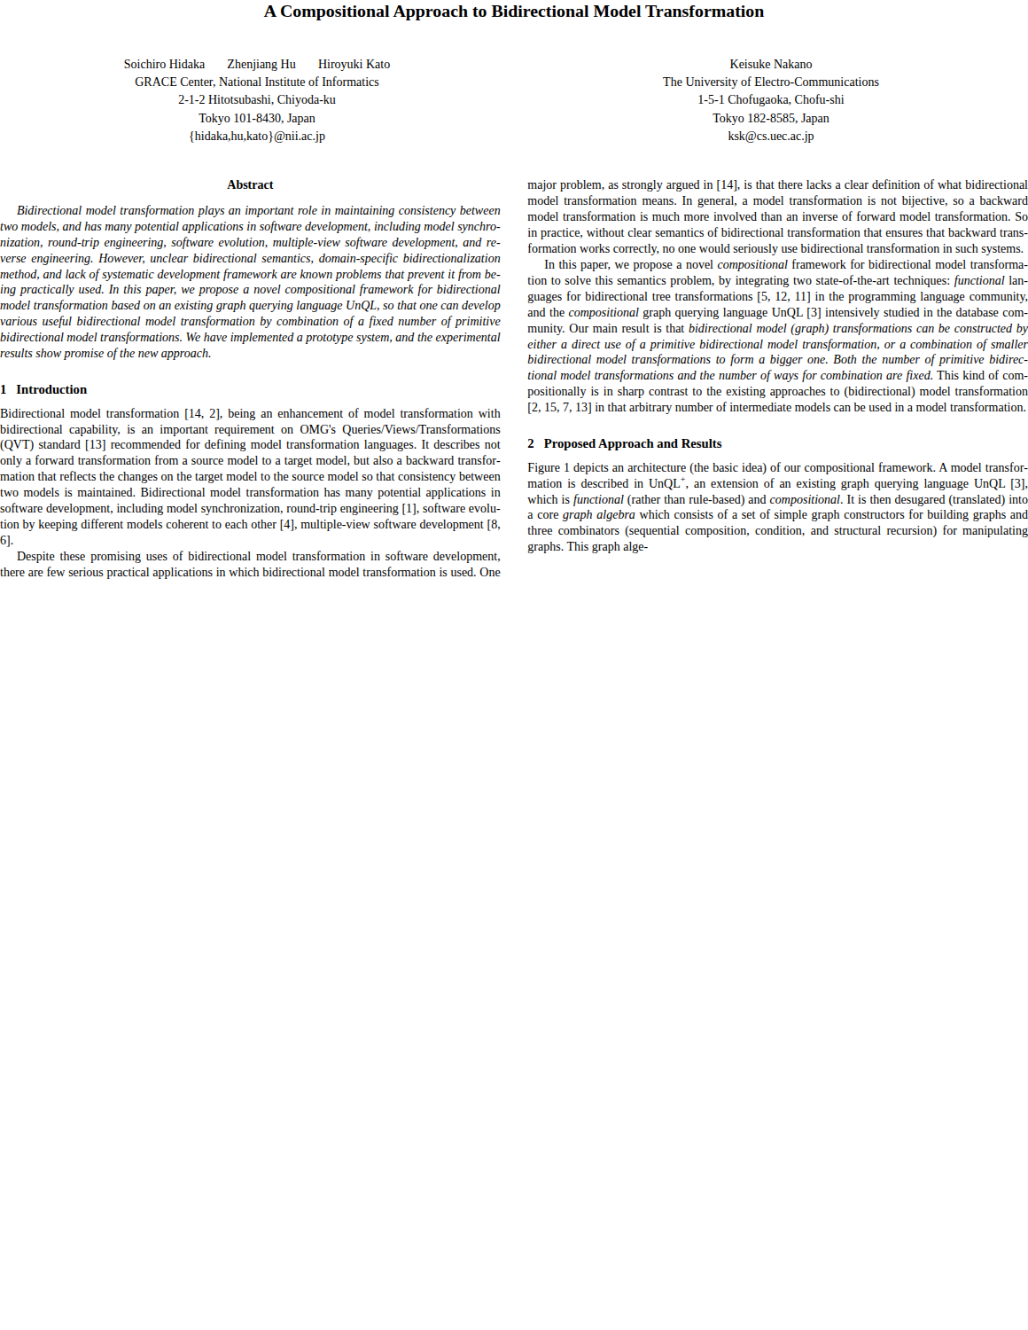A Compositional Approach to Bidirectional Model Transformation
Soichiro Hidaka Zhenjiang Hu Hiroyuki Kato
GRACE Center, National Institute of Informatics
2-1-2 Hitotsubashi, Chiyoda-ku
Tokyo 101-8430, Japan
{hidaka,hu,kato}@nii.ac.jp
Keisuke Nakano
The University of Electro-Communications
1-5-1 Chofugaoka, Chofu-shi
Tokyo 182-8585, Japan
ksk@cs.uec.ac.jp
Abstract
Bidirectional model transformation plays an important role in maintaining consistency between two models, and has many potential applications in software development, including model synchronization, round-trip engineering, software evolution, multiple-view software development, and reverse engineering. However, unclear bidirectional semantics, domain-specific bidirectionalization method, and lack of systematic development framework are known problems that prevent it from being practically used. In this paper, we propose a novel compositional framework for bidirectional model transformation based on an existing graph querying language UnQL, so that one can develop various useful bidirectional model transformation by combination of a fixed number of primitive bidirectional model transformations. We have implemented a prototype system, and the experimental results show promise of the new approach.
1 Introduction
Bidirectional model transformation [14, 2], being an enhancement of model transformation with bidirectional capability, is an important requirement on OMG's Queries/Views/Transformations (QVT) standard [13] recommended for defining model transformation languages. It describes not only a forward transformation from a source model to a target model, but also a backward transformation that reflects the changes on the target model to the source model so that consistency between two models is maintained. Bidirectional model transformation has many potential applications in software development, including model synchronization, round-trip engineering [1], software evolution by keeping different models coherent to each other [4], multiple-view software development [8, 6].
Despite these promising uses of bidirectional model transformation in software development, there are few serious practical applications in which bidirectional model transformation is used. One major problem, as strongly argued in [14], is that there lacks a clear definition of what bidirectional model transformation means. In general, a model transformation is not bijective, so a backward model transformation is much more involved than an inverse of forward model transformation. So in practice, without clear semantics of bidirectional transformation that ensures that backward transformation works correctly, no one would seriously use bidirectional transformation in such systems.
In this paper, we propose a novel compositional framework for bidirectional model transformation to solve this semantics problem, by integrating two state-of-the-art techniques: functional languages for bidirectional tree transformations [5, 12, 11] in the programming language community, and the compositional graph querying language UnQL [3] intensively studied in the database community. Our main result is that bidirectional model (graph) transformations can be constructed by either a direct use of a primitive bidirectional model transformation, or a combination of smaller bidirectional model transformations to form a bigger one. Both the number of primitive bidirectional model transformations and the number of ways for combination are fixed. This kind of compositionally is in sharp contrast to the existing approaches to (bidirectional) model transformation [2, 15, 7, 13] in that arbitrary number of intermediate models can be used in a model transformation.
2 Proposed Approach and Results
Figure 1 depicts an architecture (the basic idea) of our compositional framework. A model transformation is described in UnQL+, an extension of an existing graph querying language UnQL [3], which is functional (rather than rule-based) and compositional. It is then desugared (translated) into a core graph algebra which consists of a set of simple graph constructors for building graphs and three combinators (sequential composition, condition, and structural recursion) for manipulating graphs. This graph alge-